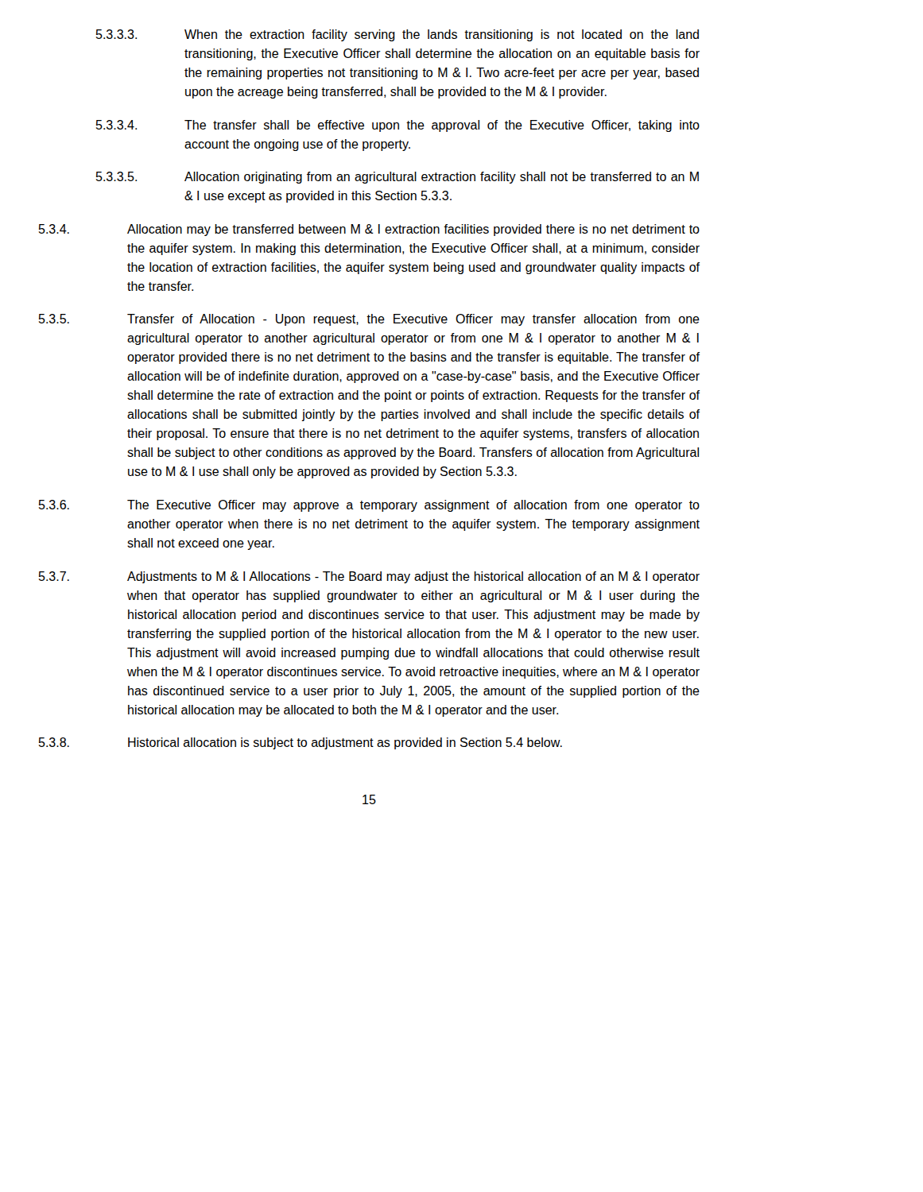5.3.3.3.
When the extraction facility serving the lands transitioning is not located on the land transitioning, the Executive Officer shall determine the allocation on an equitable basis for the remaining properties not transitioning to M & I. Two acre-feet per acre per year, based upon the acreage being transferred, shall be provided to the M & I provider.
5.3.3.4.
The transfer shall be effective upon the approval of the Executive Officer, taking into account the ongoing use of the property.
5.3.3.5.
Allocation originating from an agricultural extraction facility shall not be transferred to an M & I use except as provided in this Section 5.3.3.
5.3.4.
Allocation may be transferred between M & I extraction facilities provided there is no net detriment to the aquifer system. In making this determination, the Executive Officer shall, at a minimum, consider the location of extraction facilities, the aquifer system being used and groundwater quality impacts of the transfer.
5.3.5.
Transfer of Allocation - Upon request, the Executive Officer may transfer allocation from one agricultural operator to another agricultural operator or from one M & I operator to another M & I operator provided there is no net detriment to the basins and the transfer is equitable. The transfer of allocation will be of indefinite duration, approved on a "case-by-case" basis, and the Executive Officer shall determine the rate of extraction and the point or points of extraction. Requests for the transfer of allocations shall be submitted jointly by the parties involved and shall include the specific details of their proposal. To ensure that there is no net detriment to the aquifer systems, transfers of allocation shall be subject to other conditions as approved by the Board. Transfers of allocation from Agricultural use to M & I use shall only be approved as provided by Section 5.3.3.
5.3.6.
The Executive Officer may approve a temporary assignment of allocation from one operator to another operator when there is no net detriment to the aquifer system. The temporary assignment shall not exceed one year.
5.3.7.
Adjustments to M & I Allocations - The Board may adjust the historical allocation of an M & I operator when that operator has supplied groundwater to either an agricultural or M & I user during the historical allocation period and discontinues service to that user. This adjustment may be made by transferring the supplied portion of the historical allocation from the M & I operator to the new user. This adjustment will avoid increased pumping due to windfall allocations that could otherwise result when the M & I operator discontinues service. To avoid retroactive inequities, where an M & I operator has discontinued service to a user prior to July 1, 2005, the amount of the supplied portion of the historical allocation may be allocated to both the M & I operator and the user.
5.3.8.
Historical allocation is subject to adjustment as provided in Section 5.4 below.
15